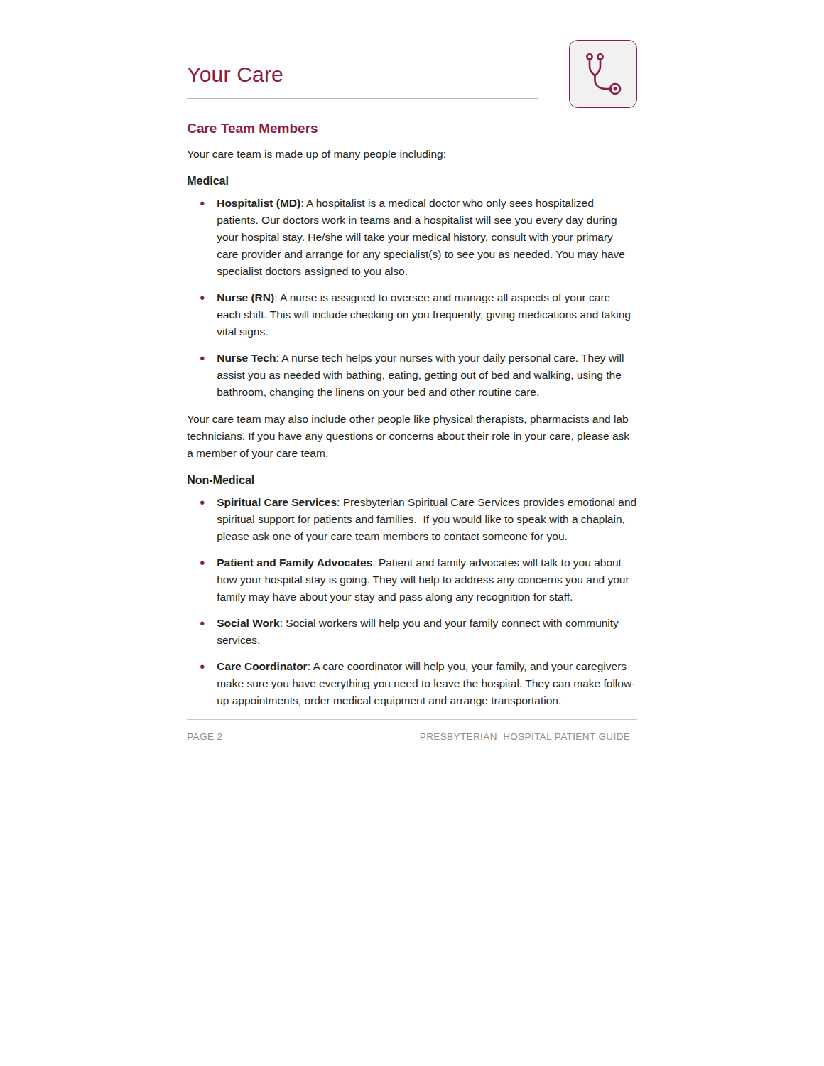Your Care
Care Team Members
Your care team is made up of many people including:
Medical
Hospitalist (MD): A hospitalist is a medical doctor who only sees hospitalized patients. Our doctors work in teams and a hospitalist will see you every day during your hospital stay. He/she will take your medical history, consult with your primary care provider and arrange for any specialist(s) to see you as needed. You may have specialist doctors assigned to you also.
Nurse (RN): A nurse is assigned to oversee and manage all aspects of your care each shift. This will include checking on you frequently, giving medications and taking vital signs.
Nurse Tech: A nurse tech helps your nurses with your daily personal care. They will assist you as needed with bathing, eating, getting out of bed and walking, using the bathroom, changing the linens on your bed and other routine care.
Your care team may also include other people like physical therapists, pharmacists and lab technicians. If you have any questions or concerns about their role in your care, please ask a member of your care team.
Non-Medical
Spiritual Care Services: Presbyterian Spiritual Care Services provides emotional and spiritual support for patients and families. If you would like to speak with a chaplain, please ask one of your care team members to contact someone for you.
Patient and Family Advocates: Patient and family advocates will talk to you about how your hospital stay is going. They will help to address any concerns you and your family may have about your stay and pass along any recognition for staff.
Social Work: Social workers will help you and your family connect with community services.
Care Coordinator: A care coordinator will help you, your family, and your caregivers make sure you have everything you need to leave the hospital. They can make follow-up appointments, order medical equipment and arrange transportation.
Page 2 Presbyterian Hospital Patient Guide